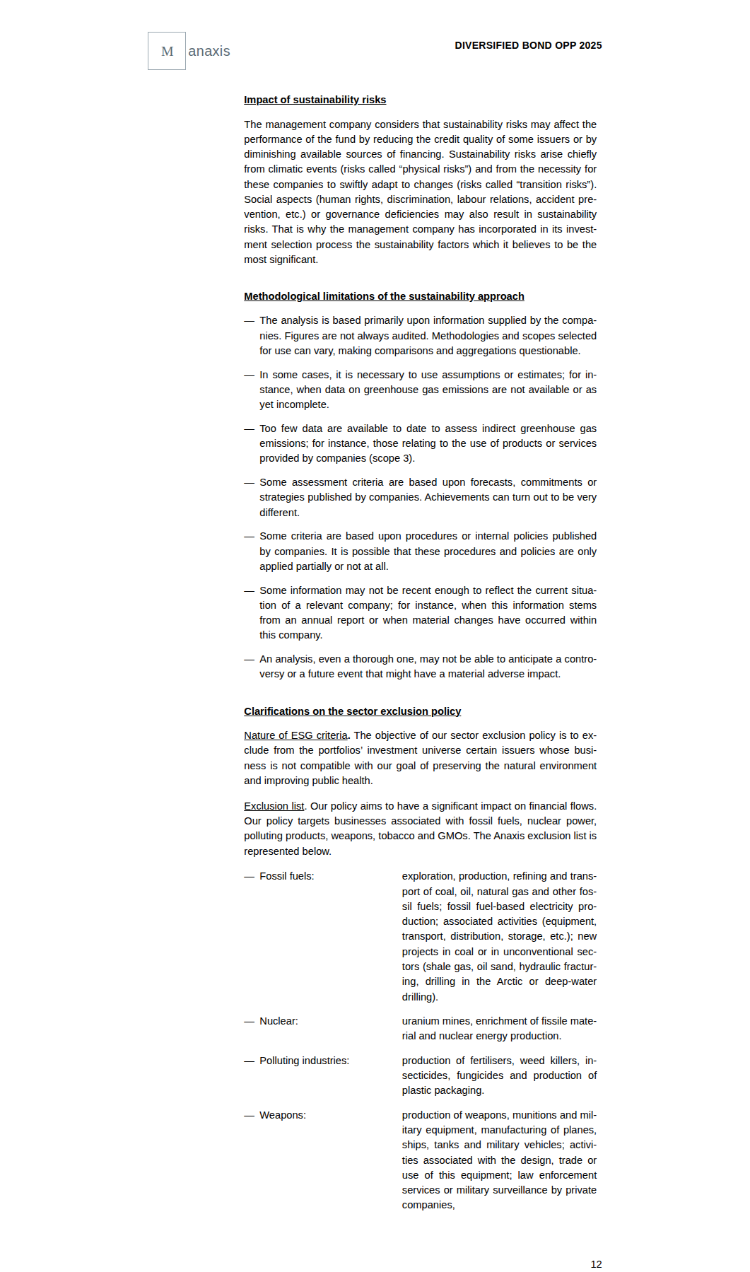Manaxis
DIVERSIFIED BOND OPP 2025
Impact of sustainability risks
The management company considers that sustainability risks may affect the performance of the fund by reducing the credit quality of some issuers or by diminishing available sources of financing. Sustainability risks arise chiefly from climatic events (risks called “physical risks”) and from the necessity for these companies to swiftly adapt to changes (risks called “transition risks”). Social aspects (human rights, discrimination, labour relations, accident prevention, etc.) or governance deficiencies may also result in sustainability risks. That is why the management company has incorporated in its investment selection process the sustainability factors which it believes to be the most significant.
Methodological limitations of the sustainability approach
The analysis is based primarily upon information supplied by the companies. Figures are not always audited. Methodologies and scopes selected for use can vary, making comparisons and aggregations questionable.
In some cases, it is necessary to use assumptions or estimates; for instance, when data on greenhouse gas emissions are not available or as yet incomplete.
Too few data are available to date to assess indirect greenhouse gas emissions; for instance, those relating to the use of products or services provided by companies (scope 3).
Some assessment criteria are based upon forecasts, commitments or strategies published by companies. Achievements can turn out to be very different.
Some criteria are based upon procedures or internal policies published by companies. It is possible that these procedures and policies are only applied partially or not at all.
Some information may not be recent enough to reflect the current situation of a relevant company; for instance, when this information stems from an annual report or when material changes have occurred within this company.
An analysis, even a thorough one, may not be able to anticipate a controversy or a future event that might have a material adverse impact.
Clarifications on the sector exclusion policy
Nature of ESG criteria. The objective of our sector exclusion policy is to exclude from the portfolios’ investment universe certain issuers whose business is not compatible with our goal of preserving the natural environment and improving public health.
Exclusion list. Our policy aims to have a significant impact on financial flows. Our policy targets businesses associated with fossil fuels, nuclear power, polluting products, weapons, tobacco and GMOs. The Anaxis exclusion list is represented below.
Fossil fuels:
exploration, production, refining and transport of coal, oil, natural gas and other fossil fuels; fossil fuel-based electricity production; associated activities (equipment, transport, distribution, storage, etc.); new projects in coal or in unconventional sectors (shale gas, oil sand, hydraulic fracturing, drilling in the Arctic or deep-water drilling).
Nuclear:
uranium mines, enrichment of fissile material and nuclear energy production.
Polluting industries:
production of fertilisers, weed killers, insecticides, fungicides and production of plastic packaging.
Weapons:
production of weapons, munitions and military equipment, manufacturing of planes, ships, tanks and military vehicles; activities associated with the design, trade or use of this equipment; law enforcement services or military surveillance by private companies,
12